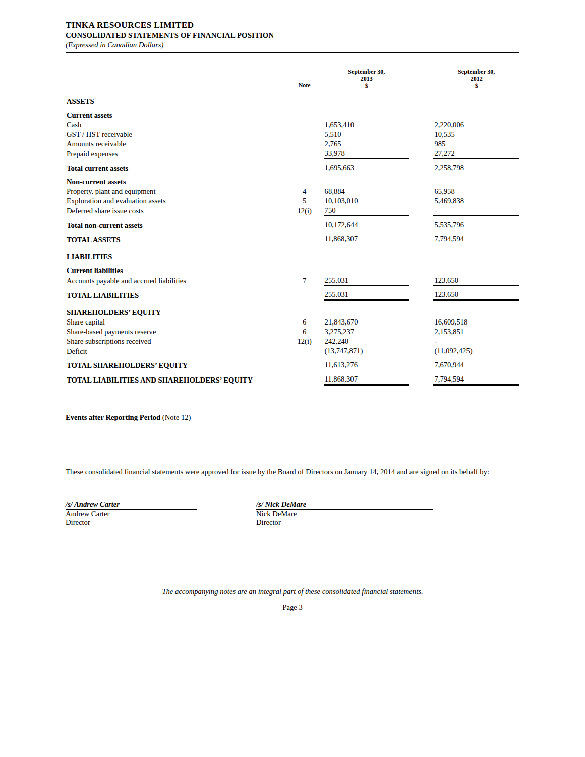TINKA RESOURCES LIMITED
CONSOLIDATED STATEMENTS OF FINANCIAL POSITION
(Expressed in Canadian Dollars)
| | Note | September 30, 2013 $ | | September 30, 2012 $ |
| ASSETS | | | | |
| Current assets | | | | |
| Cash | | 1,653,410 | | 2,220,006 |
| GST / HST receivable | | 5,510 | | 10,535 |
| Amounts receivable | | 2,765 | | 985 |
| Prepaid expenses | | 33,978 | | 27,272 |
| Total current assets | | 1,695,663 | | 2,258,798 |
| Non-current assets | | | | |
| Property, plant and equipment | 4 | 68,884 | | 65,958 |
| Exploration and evaluation assets | 5 | 10,103,010 | | 5,469,838 |
| Deferred share issue costs | 12(i) | 750 | | - |
| Total non-current assets | | 10,172,644 | | 5,535,796 |
| TOTAL ASSETS | | 11,868,307 | | 7,794,594 |
| LIABILITIES | | | | |
| Current liabilities | | | | |
| Accounts payable and accrued liabilities | 7 | 255,031 | | 123,650 |
| TOTAL LIABILITIES | | 255,031 | | 123,650 |
| SHAREHOLDERS’ EQUITY | | | | |
| Share capital | 6 | 21,843,670 | | 16,609,518 |
| Share-based payments reserve | 6 | 3,275,237 | | 2,153,851 |
| Share subscriptions received | 12(i) | 242,240 | | - |
| Deficit | | (13,747,871) | | (11,092,425) |
| TOTAL SHAREHOLDERS’ EQUITY | | 11,613,276 | | 7,670,944 |
| TOTAL LIABILITIES AND SHAREHOLDERS’ EQUITY | | 11,868,307 | | 7,794,594 |
Events after Reporting Period (Note 12)
These consolidated financial statements were approved for issue by the Board of Directors on January 14, 2014 and are signed on its behalf by:
| /s/ Andrew Carter | /s/ Nick DeMare |
| Andrew Carter | Nick DeMare |
| Director | Director |
The accompanying notes are an integral part of these consolidated financial statements.
Page 3